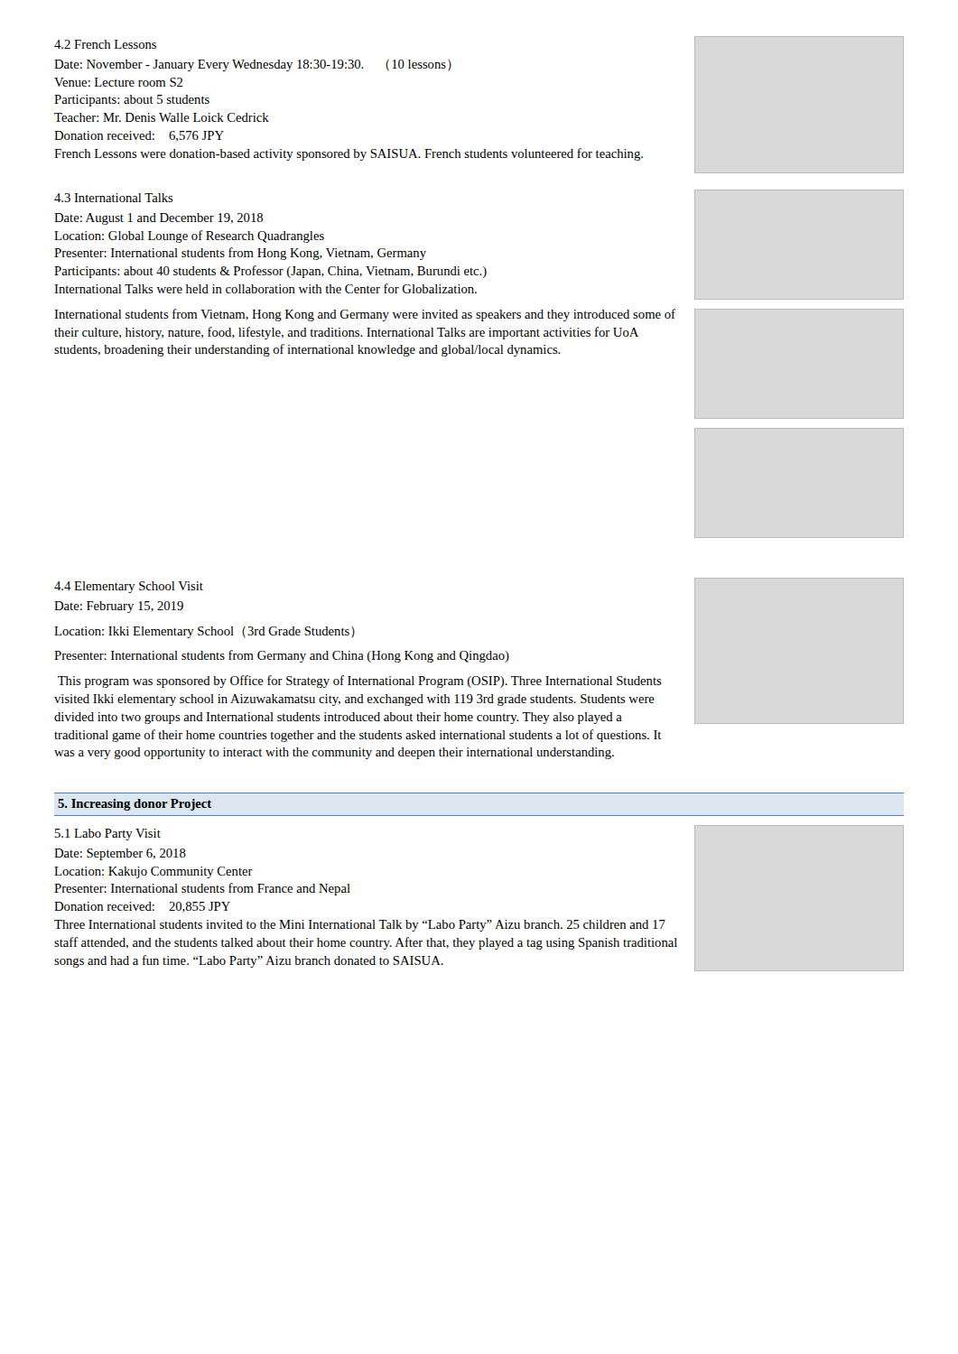4.2 French Lessons
Date: November - January Every Wednesday 18:30-19:30.　（10 lessons）
Venue: Lecture room S2
Participants: about 5 students
Teacher: Mr. Denis Walle Loick Cedrick
Donation received:　6,576 JPY
French Lessons were donation-based activity sponsored by SAISUA. French students volunteered for teaching.
4.3 International Talks
Date: August 1 and December 19, 2018
Location: Global Lounge of Research Quadrangles
Presenter: International students from Hong Kong, Vietnam, Germany
Participants: about 40 students & Professor (Japan, China, Vietnam, Burundi etc.)
International Talks were held in collaboration with the Center for Globalization.
International students from Vietnam, Hong Kong and Germany were invited as speakers and they introduced some of their culture, history, nature, food, lifestyle, and traditions. International Talks are important activities for UoA students, broadening their understanding of international knowledge and global/local dynamics.
4.4 Elementary School Visit
Date: February 15, 2019
Location: Ikki Elementary School（3rd Grade Students）
Presenter: International students from Germany and China (Hong Kong and Qingdao)
This program was sponsored by Office for Strategy of International Program (OSIP). Three International Students visited Ikki elementary school in Aizuwakamatsu city, and exchanged with 119 3rd grade students. Students were divided into two groups and International students introduced about their home country. They also played a traditional game of their home countries together and the students asked international students a lot of questions. It was a very good opportunity to interact with the community and deepen their international understanding.
5. Increasing donor Project
5.1 Labo Party Visit
Date: September 6, 2018
Location: Kakujo Community Center
Presenter: International students from France and Nepal
Donation received:　20,855 JPY
Three International students invited to the Mini International Talk by “Labo Party” Aizu branch. 25 children and 17 staff attended, and the students talked about their home country. After that, they played a tag using Spanish traditional songs and had a fun time. “Labo Party” Aizu branch donated to SAISUA.